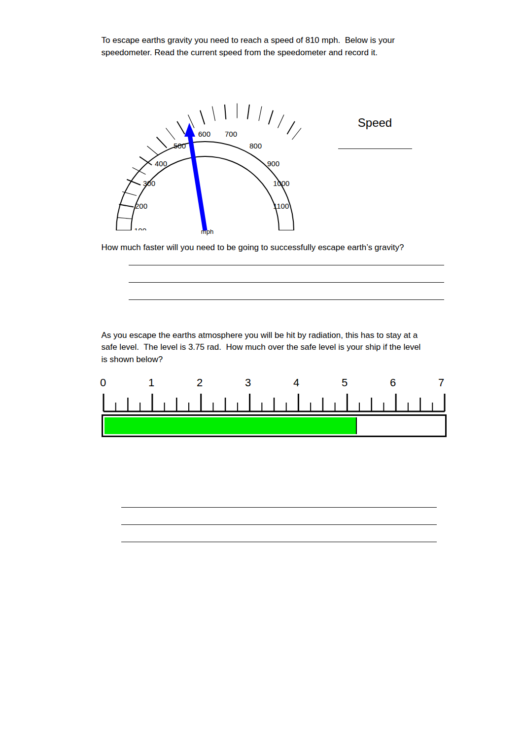To escape earths gravity you need to reach a speed of 810 mph. Below is your speedometer. Read the current speed from the speedometer and record it.
100 200 300 400 500 600 700 800 900 1000 1100
mph
Speed
How much faster will you need to be going to successfully escape earth’s gravity?
As you escape the earths atmosphere you will be hit by radiation, this has to stay at a safe level. The level is 3.75 rad. How much over the safe level is your ship if the level is shown below?
0 1 2 3 4 5 6 7